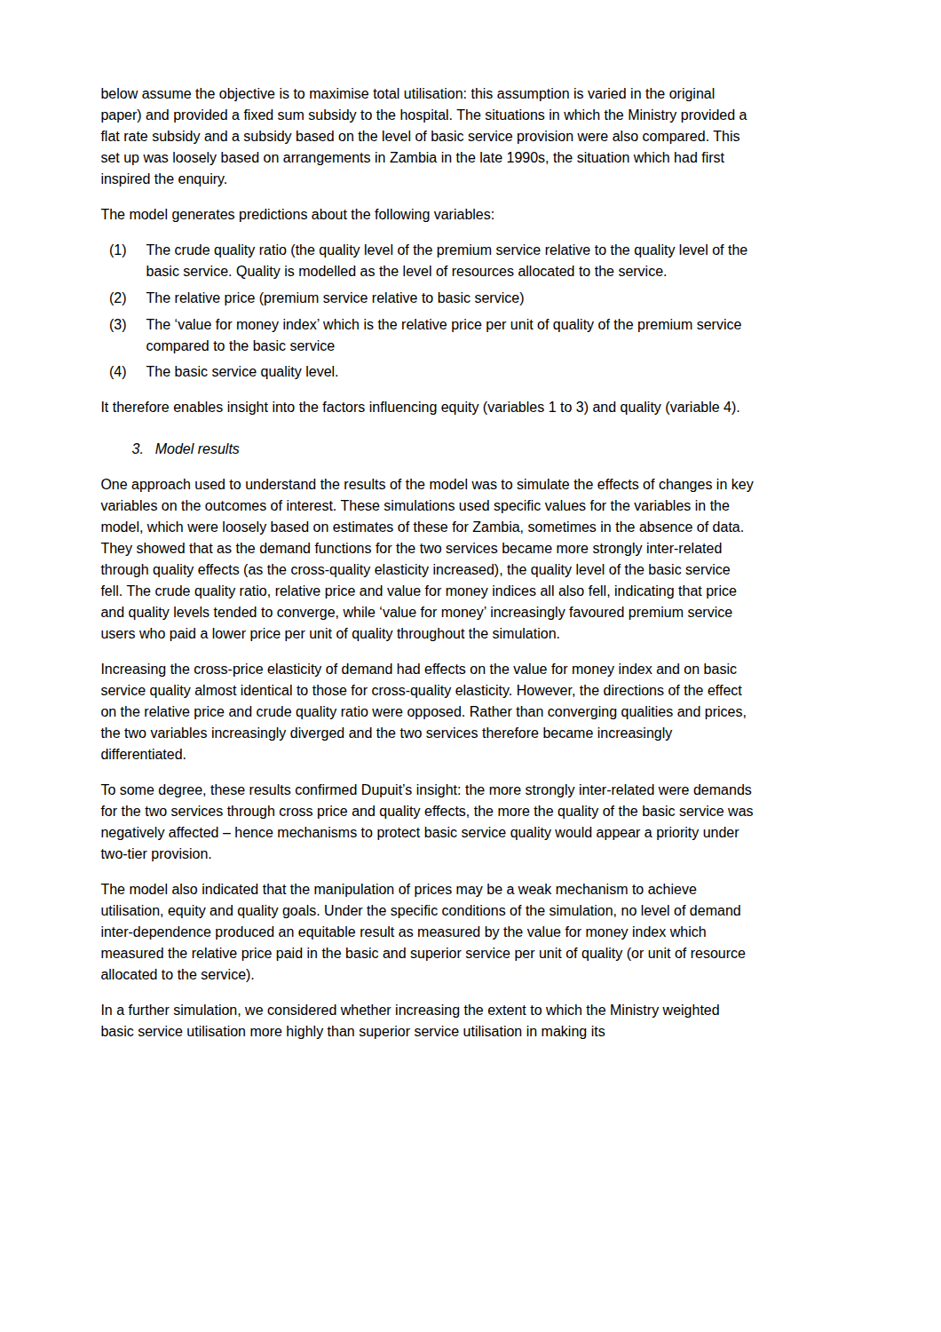below assume the objective is to maximise total utilisation: this assumption is varied in the original paper) and provided a fixed sum subsidy to the hospital. The situations in which the Ministry provided a flat rate subsidy and a subsidy based on the level of basic service provision were also compared. This set up was loosely based on arrangements in Zambia in the late 1990s, the situation which had first inspired the enquiry.
The model generates predictions about the following variables:
(1) The crude quality ratio (the quality level of the premium service relative to the quality level of the basic service. Quality is modelled as the level of resources allocated to the service.
(2) The relative price (premium service relative to basic service)
(3) The ‘value for money index’ which is the relative price per unit of quality of the premium service compared to the basic service
(4) The basic service quality level.
It therefore enables insight into the factors influencing equity (variables 1 to 3) and quality (variable 4).
3. Model results
One approach used to understand the results of the model was to simulate the effects of changes in key variables on the outcomes of interest. These simulations used specific values for the variables in the model, which were loosely based on estimates of these for Zambia, sometimes in the absence of data. They showed that as the demand functions for the two services became more strongly inter-related through quality effects (as the cross-quality elasticity increased), the quality level of the basic service fell. The crude quality ratio, relative price and value for money indices all also fell, indicating that price and quality levels tended to converge, while ‘value for money’ increasingly favoured premium service users who paid a lower price per unit of quality throughout the simulation.
Increasing the cross-price elasticity of demand had effects on the value for money index and on basic service quality almost identical to those for cross-quality elasticity. However, the directions of the effect on the relative price and crude quality ratio were opposed. Rather than converging qualities and prices, the two variables increasingly diverged and the two services therefore became increasingly differentiated.
To some degree, these results confirmed Dupuit’s insight: the more strongly inter-related were demands for the two services through cross price and quality effects, the more the quality of the basic service was negatively affected – hence mechanisms to protect basic service quality would appear a priority under two-tier provision.
The model also indicated that the manipulation of prices may be a weak mechanism to achieve utilisation, equity and quality goals. Under the specific conditions of the simulation, no level of demand inter-dependence produced an equitable result as measured by the value for money index which measured the relative price paid in the basic and superior service per unit of quality (or unit of resource allocated to the service).
In a further simulation, we considered whether increasing the extent to which the Ministry weighted basic service utilisation more highly than superior service utilisation in making its